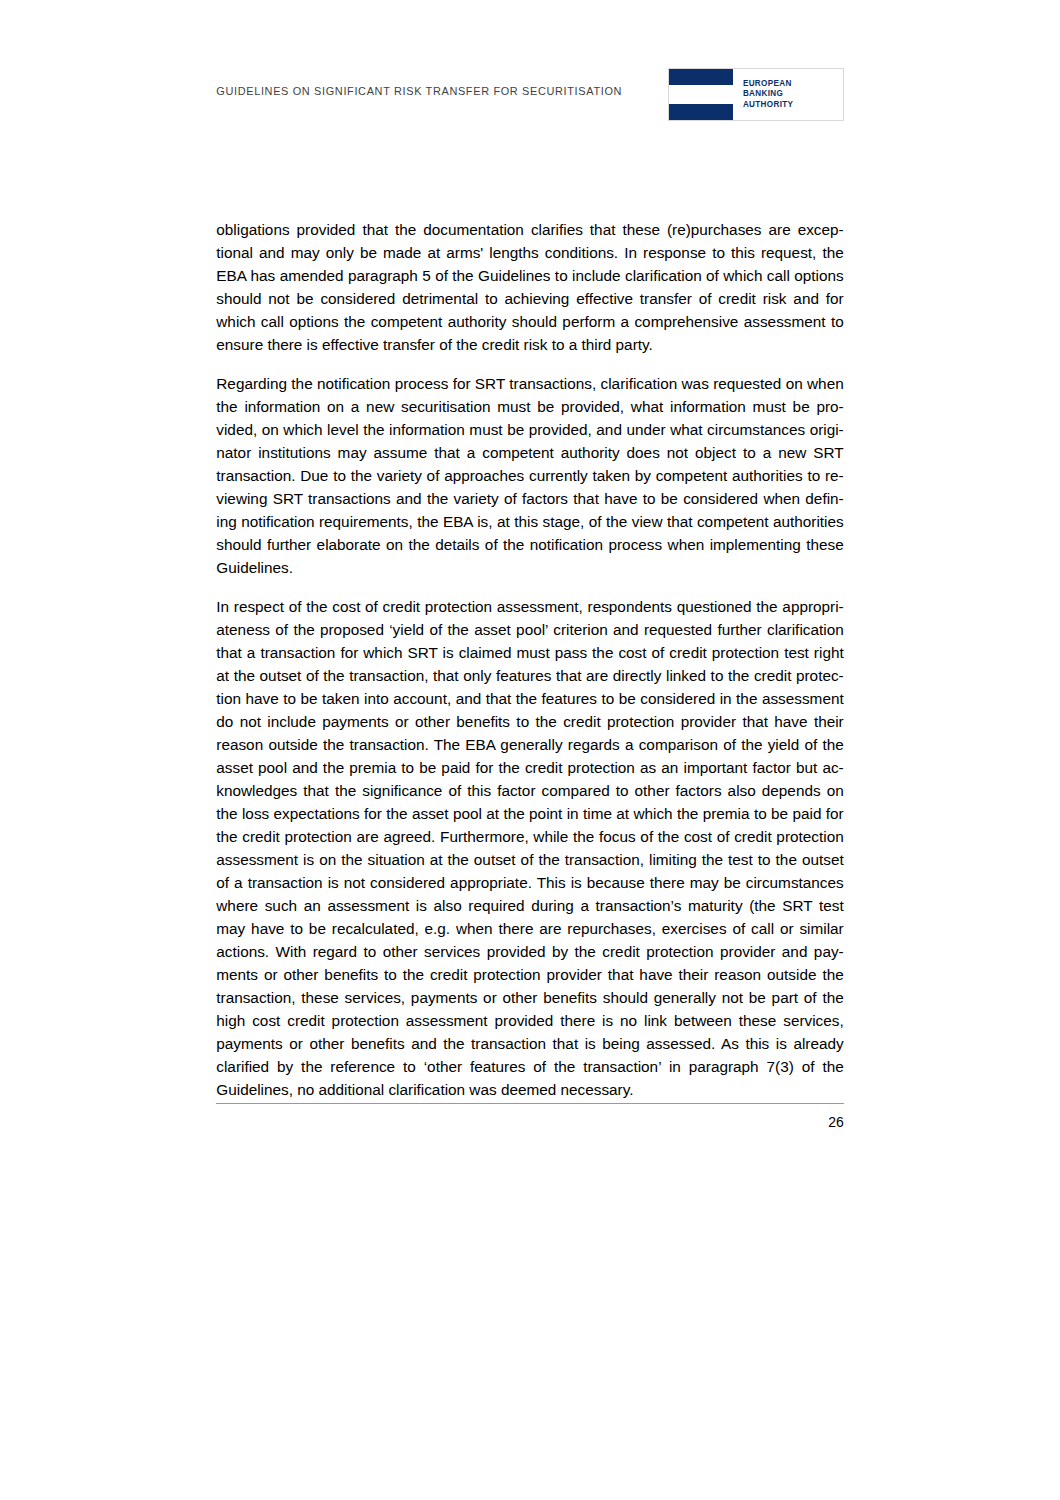Guidelines on significant risk transfer for securitisation
European
Banking
Authority
obligations provided that the documentation clarifies that these (re)purchases are exceptional and may only be made at arms' lengths conditions. In response to this request, the EBA has amended paragraph 5 of the Guidelines to include clarification of which call options should not be considered detrimental to achieving effective transfer of credit risk and for which call options the competent authority should perform a comprehensive assessment to ensure there is effective transfer of the credit risk to a third party.
Regarding the notification process for SRT transactions, clarification was requested on when the information on a new securitisation must be provided, what information must be provided, on which level the information must be provided, and under what circumstances originator institutions may assume that a competent authority does not object to a new SRT transaction. Due to the variety of approaches currently taken by competent authorities to reviewing SRT transactions and the variety of factors that have to be considered when defining notification requirements, the EBA is, at this stage, of the view that competent authorities should further elaborate on the details of the notification process when implementing these Guidelines.
In respect of the cost of credit protection assessment, respondents questioned the appropriateness of the proposed ‘yield of the asset pool’ criterion and requested further clarification that a transaction for which SRT is claimed must pass the cost of credit protection test right at the outset of the transaction, that only features that are directly linked to the credit protection have to be taken into account, and that the features to be considered in the assessment do not include payments or other benefits to the credit protection provider that have their reason outside the transaction. The EBA generally regards a comparison of the yield of the asset pool and the premia to be paid for the credit protection as an important factor but acknowledges that the significance of this factor compared to other factors also depends on the loss expectations for the asset pool at the point in time at which the premia to be paid for the credit protection are agreed. Furthermore, while the focus of the cost of credit protection assessment is on the situation at the outset of the transaction, limiting the test to the outset of a transaction is not considered appropriate. This is because there may be circumstances where such an assessment is also required during a transaction’s maturity (the SRT test may have to be recalculated, e.g. when there are repurchases, exercises of call or similar actions. With regard to other services provided by the credit protection provider and payments or other benefits to the credit protection provider that have their reason outside the transaction, these services, payments or other benefits should generally not be part of the high cost credit protection assessment provided there is no link between these services, payments or other benefits and the transaction that is being assessed. As this is already clarified by the reference to ‘other features of the transaction’ in paragraph 7(3) of the Guidelines, no additional clarification was deemed necessary.
26